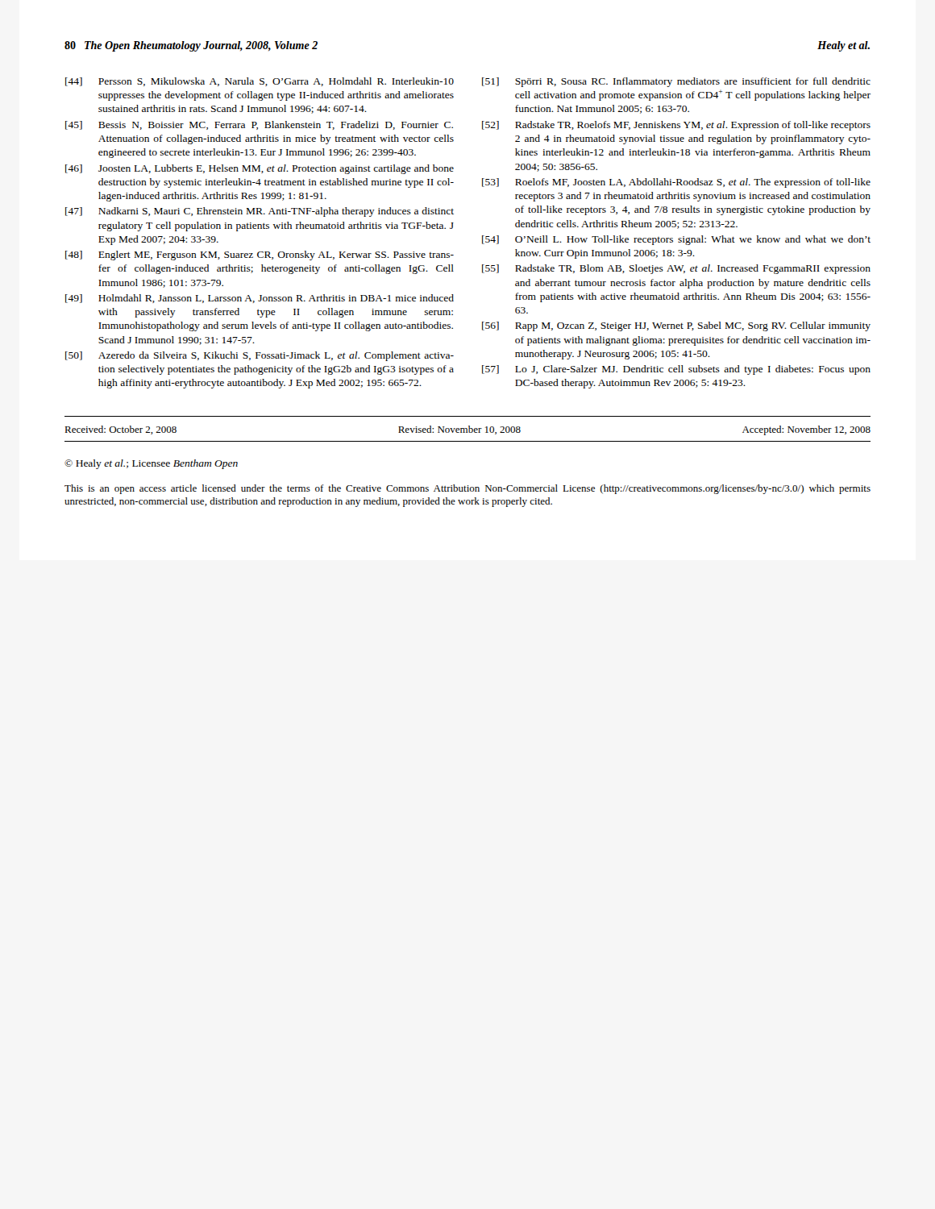80 The Open Rheumatology Journal, 2008, Volume 2
Healy et al.
[44]
Persson S, Mikulowska A, Narula S, O’Garra A, Holmdahl R. Interleukin-10 suppresses the development of collagen type II-induced arthritis and ameliorates sustained arthritis in rats. Scand J Immunol 1996; 44: 607-14.
[45]
Bessis N, Boissier MC, Ferrara P, Blankenstein T, Fradelizi D, Fournier C. Attenuation of collagen-induced arthritis in mice by treatment with vector cells engineered to secrete interleukin-13. Eur J Immunol 1996; 26: 2399-403.
[46]
Joosten LA, Lubberts E, Helsen MM, et al. Protection against cartilage and bone destruction by systemic interleukin-4 treatment in established murine type II collagen-induced arthritis. Arthritis Res 1999; 1: 81-91.
[47]
Nadkarni S, Mauri C, Ehrenstein MR. Anti-TNF-alpha therapy induces a distinct regulatory T cell population in patients with rheumatoid arthritis via TGF-beta. J Exp Med 2007; 204: 33-39.
[48]
Englert ME, Ferguson KM, Suarez CR, Oronsky AL, Kerwar SS. Passive transfer of collagen-induced arthritis; heterogeneity of anti-collagen IgG. Cell Immunol 1986; 101: 373-79.
[49]
Holmdahl R, Jansson L, Larsson A, Jonsson R. Arthritis in DBA-1 mice induced with passively transferred type II collagen immune serum: Immunohistopathology and serum levels of anti-type II collagen auto-antibodies. Scand J Immunol 1990; 31: 147-57.
[50]
Azeredo da Silveira S, Kikuchi S, Fossati-Jimack L, et al. Complement activation selectively potentiates the pathogenicity of the IgG2b and IgG3 isotypes of a high affinity anti-erythrocyte autoantibody. J Exp Med 2002; 195: 665-72.
[51]
Spörri R, Sousa RC. Inflammatory mediators are insufficient for full dendritic cell activation and promote expansion of CD4+ T cell populations lacking helper function. Nat Immunol 2005; 6: 163-70.
[52]
Radstake TR, Roelofs MF, Jenniskens YM, et al. Expression of toll-like receptors 2 and 4 in rheumatoid synovial tissue and regulation by proinflammatory cytokines interleukin-12 and interleukin-18 via interferon-gamma. Arthritis Rheum 2004; 50: 3856-65.
[53]
Roelofs MF, Joosten LA, Abdollahi-Roodsaz S, et al. The expression of toll-like receptors 3 and 7 in rheumatoid arthritis synovium is increased and costimulation of toll-like receptors 3, 4, and 7/8 results in synergistic cytokine production by dendritic cells. Arthritis Rheum 2005; 52: 2313-22.
[54]
O’Neill L. How Toll-like receptors signal: What we know and what we don’t know. Curr Opin Immunol 2006; 18: 3-9.
[55]
Radstake TR, Blom AB, Sloetjes AW, et al. Increased FcgammaRII expression and aberrant tumour necrosis factor alpha production by mature dendritic cells from patients with active rheumatoid arthritis. Ann Rheum Dis 2004; 63: 1556-63.
[56]
Rapp M, Ozcan Z, Steiger HJ, Wernet P, Sabel MC, Sorg RV. Cellular immunity of patients with malignant glioma: prerequisites for dendritic cell vaccination immunotherapy. J Neurosurg 2006; 105: 41-50.
[57]
Lo J, Clare-Salzer MJ. Dendritic cell subsets and type I diabetes: Focus upon DC-based therapy. Autoimmun Rev 2006; 5: 419-23.
Received: October 2, 2008
Revised: November 10, 2008
Accepted: November 12, 2008
© Healy et al.; Licensee Bentham Open
This is an open access article licensed under the terms of the Creative Commons Attribution Non-Commercial License (http://creativecommons.org/licenses/by-nc/3.0/) which permits unrestricted, non-commercial use, distribution and reproduction in any medium, provided the work is properly cited.